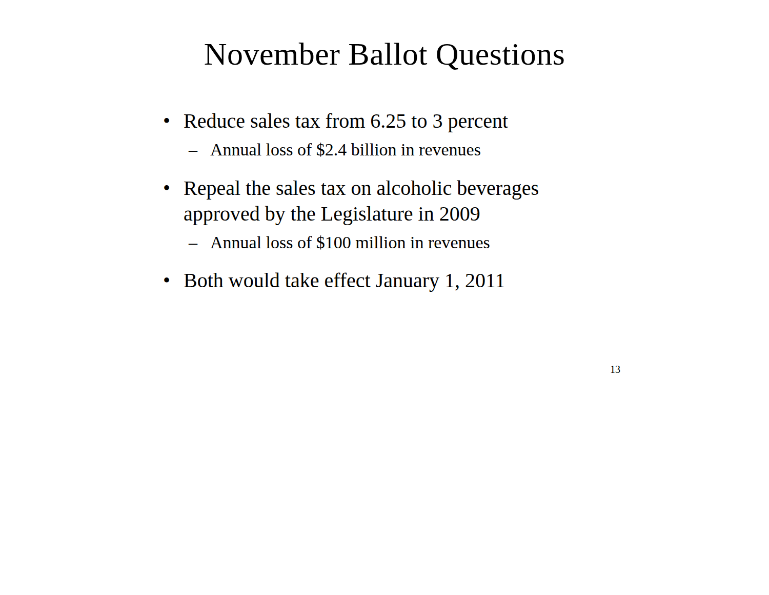November Ballot Questions
Reduce sales tax from 6.25 to 3 percent
Annual loss of $2.4 billion in revenues
Repeal the sales tax on alcoholic beverages approved by the Legislature in 2009
Annual loss of $100 million in revenues
Both would take effect January 1, 2011
13